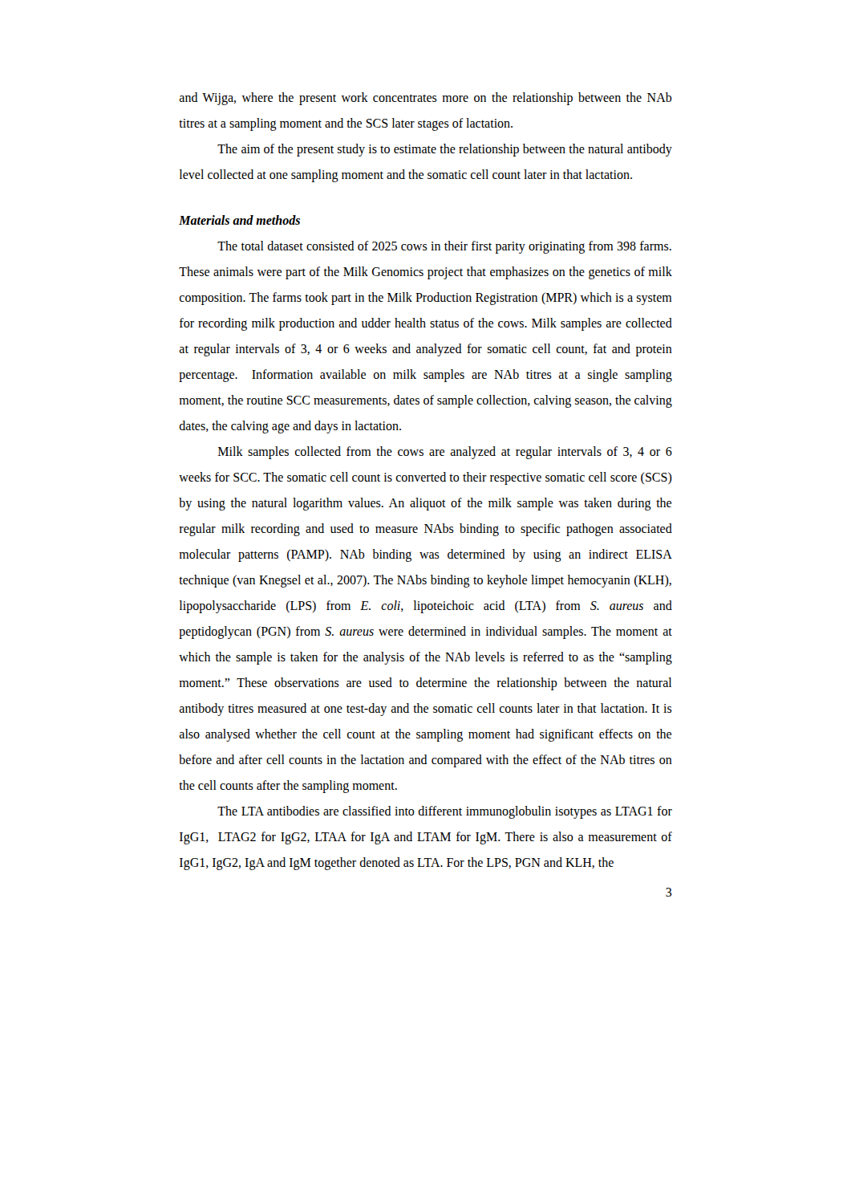and Wijga, where the present work concentrates more on the relationship between the NAb titres at a sampling moment and the SCS later stages of lactation.
The aim of the present study is to estimate the relationship between the natural antibody level collected at one sampling moment and the somatic cell count later in that lactation.
Materials and methods
The total dataset consisted of 2025 cows in their first parity originating from 398 farms. These animals were part of the Milk Genomics project that emphasizes on the genetics of milk composition. The farms took part in the Milk Production Registration (MPR) which is a system for recording milk production and udder health status of the cows. Milk samples are collected at regular intervals of 3, 4 or 6 weeks and analyzed for somatic cell count, fat and protein percentage. Information available on milk samples are NAb titres at a single sampling moment, the routine SCC measurements, dates of sample collection, calving season, the calving dates, the calving age and days in lactation.
Milk samples collected from the cows are analyzed at regular intervals of 3, 4 or 6 weeks for SCC. The somatic cell count is converted to their respective somatic cell score (SCS) by using the natural logarithm values. An aliquot of the milk sample was taken during the regular milk recording and used to measure NAbs binding to specific pathogen associated molecular patterns (PAMP). NAb binding was determined by using an indirect ELISA technique (van Knegsel et al., 2007). The NAbs binding to keyhole limpet hemocyanin (KLH), lipopolysaccharide (LPS) from E. coli, lipoteichoic acid (LTA) from S. aureus and peptidoglycan (PGN) from S. aureus were determined in individual samples. The moment at which the sample is taken for the analysis of the NAb levels is referred to as the “sampling moment.” These observations are used to determine the relationship between the natural antibody titres measured at one test-day and the somatic cell counts later in that lactation. It is also analysed whether the cell count at the sampling moment had significant effects on the before and after cell counts in the lactation and compared with the effect of the NAb titres on the cell counts after the sampling moment.
The LTA antibodies are classified into different immunoglobulin isotypes as LTAG1 for IgG1, LTAG2 for IgG2, LTAA for IgA and LTAM for IgM. There is also a measurement of IgG1, IgG2, IgA and IgM together denoted as LTA. For the LPS, PGN and KLH, the
3